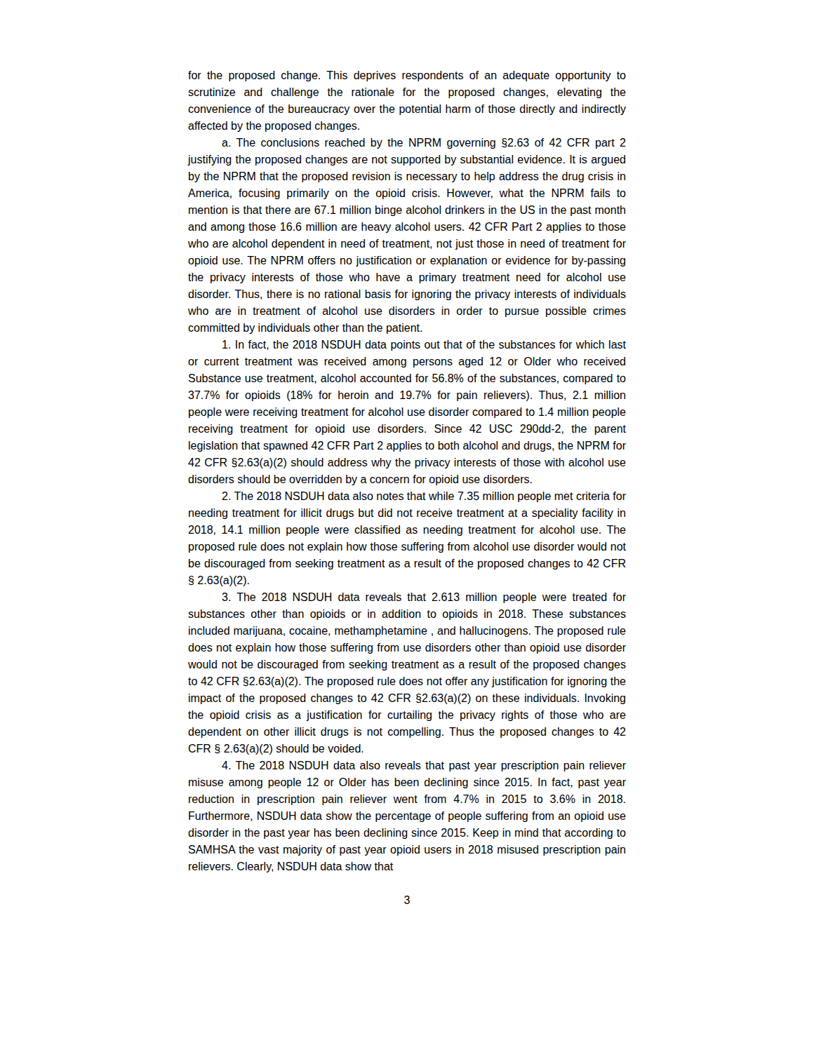for the proposed change. This deprives respondents of an adequate opportunity to scrutinize and challenge the rationale for the proposed changes, elevating the convenience of the bureaucracy over the potential harm of those directly and indirectly affected by the proposed changes.
a. The conclusions reached by the NPRM governing §2.63 of 42 CFR part 2 justifying the proposed changes are not supported by substantial evidence. It is argued by the NPRM that the proposed revision is necessary to help address the drug crisis in America, focusing primarily on the opioid crisis. However, what the NPRM fails to mention is that there are 67.1 million binge alcohol drinkers in the US in the past month and among those 16.6 million are heavy alcohol users. 42 CFR Part 2 applies to those who are alcohol dependent in need of treatment, not just those in need of treatment for opioid use. The NPRM offers no justification or explanation or evidence for by-passing the privacy interests of those who have a primary treatment need for alcohol use disorder. Thus, there is no rational basis for ignoring the privacy interests of individuals who are in treatment of alcohol use disorders in order to pursue possible crimes committed by individuals other than the patient.
1. In fact, the 2018 NSDUH data points out that of the substances for which last or current treatment was received among persons aged 12 or Older who received Substance use treatment, alcohol accounted for 56.8% of the substances, compared to 37.7% for opioids (18% for heroin and 19.7% for pain relievers). Thus, 2.1 million people were receiving treatment for alcohol use disorder compared to 1.4 million people receiving treatment for opioid use disorders. Since 42 USC 290dd-2, the parent legislation that spawned 42 CFR Part 2 applies to both alcohol and drugs, the NPRM for 42 CFR §2.63(a)(2) should address why the privacy interests of those with alcohol use disorders should be overridden by a concern for opioid use disorders.
2. The 2018 NSDUH data also notes that while 7.35 million people met criteria for needing treatment for illicit drugs but did not receive treatment at a speciality facility in 2018, 14.1 million people were classified as needing treatment for alcohol use. The proposed rule does not explain how those suffering from alcohol use disorder would not be discouraged from seeking treatment as a result of the proposed changes to 42 CFR § 2.63(a)(2).
3. The 2018 NSDUH data reveals that 2.613 million people were treated for substances other than opioids or in addition to opioids in 2018. These substances included marijuana, cocaine, methamphetamine , and hallucinogens. The proposed rule does not explain how those suffering from use disorders other than opioid use disorder would not be discouraged from seeking treatment as a result of the proposed changes to 42 CFR §2.63(a)(2). The proposed rule does not offer any justification for ignoring the impact of the proposed changes to 42 CFR §2.63(a)(2) on these individuals. Invoking the opioid crisis as a justification for curtailing the privacy rights of those who are dependent on other illicit drugs is not compelling. Thus the proposed changes to 42 CFR § 2.63(a)(2) should be voided.
4. The 2018 NSDUH data also reveals that past year prescription pain reliever misuse among people 12 or Older has been declining since 2015. In fact, past year reduction in prescription pain reliever went from 4.7% in 2015 to 3.6% in 2018. Furthermore, NSDUH data show the percentage of people suffering from an opioid use disorder in the past year has been declining since 2015. Keep in mind that according to SAMHSA the vast majority of past year opioid users in 2018 misused prescription pain relievers. Clearly, NSDUH data show that
3